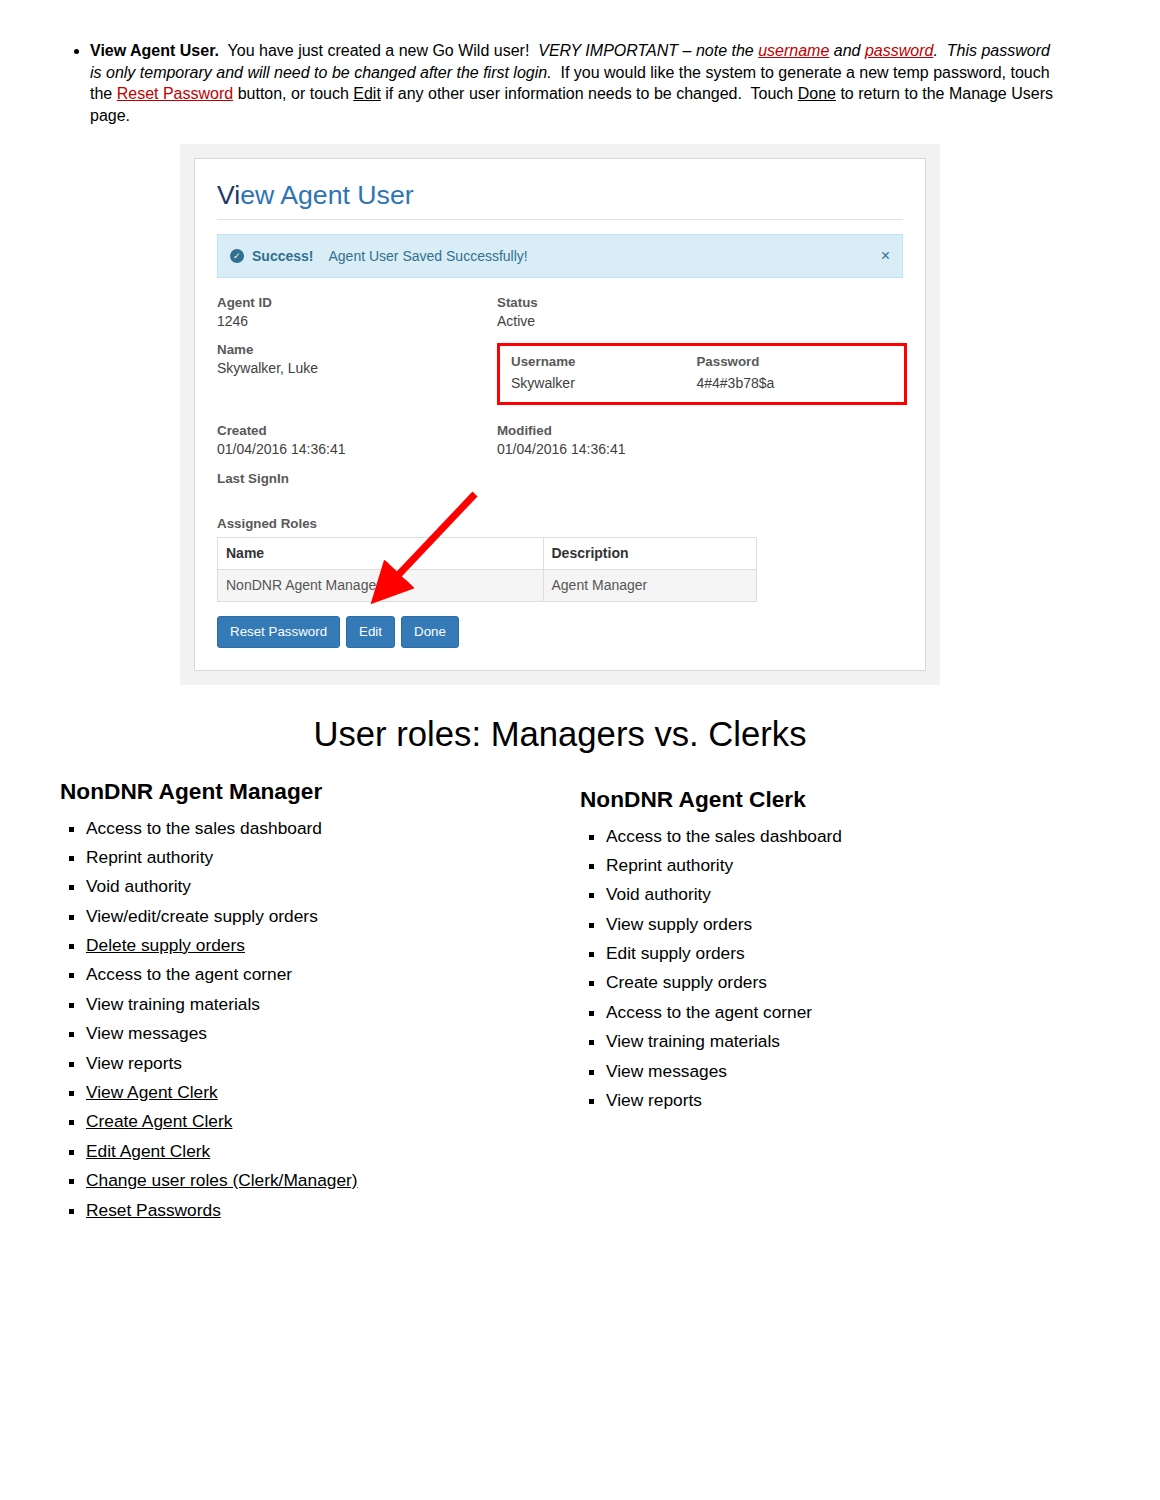View Agent User. You have just created a new Go Wild user! VERY IMPORTANT – note the username and password. This password is only temporary and will need to be changed after the first login. If you would like the system to generate a new temp password, touch the Reset Password button, or touch Edit if any other user information needs to be changed. Touch Done to return to the Manage Users page.
View Agent User
✓ Success! Agent User Saved Successfully! ×
Agent ID
1246
Status
Active
Name
Skywalker, Luke
| Username | Password |
| --- | --- |
| Skywalker | 4#4#3b78$a |
Created
01/04/2016 14:36:41
Modified
01/04/2016 14:36:41
Last SignIn
Assigned Roles
| Name | Description |
| --- | --- |
| NonDNR Agent Manager | Agent Manager |
Reset Password Edit Done
User roles: Managers vs. Clerks
NonDNR Agent Manager
Access to the sales dashboard
Reprint authority
Void authority
View/edit/create supply orders
Delete supply orders
Access to the agent corner
View training materials
View messages
View reports
View Agent Clerk
Create Agent Clerk
Edit Agent Clerk
Change user roles (Clerk/Manager)
Reset Passwords
NonDNR Agent Clerk
Access to the sales dashboard
Reprint authority
Void authority
View supply orders
Edit supply orders
Create supply orders
Access to the agent corner
View training materials
View messages
View reports